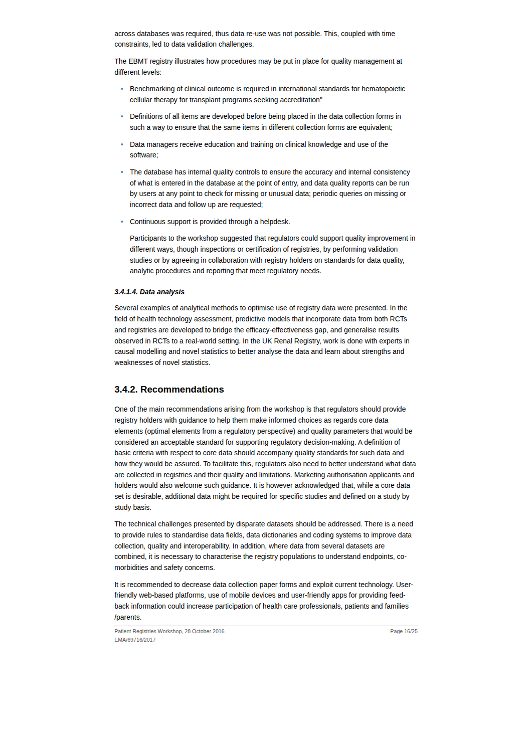across databases was required, thus data re-use was not possible. This, coupled with time constraints, led to data validation challenges.
The EBMT registry illustrates how procedures may be put in place for quality management at different levels:
Benchmarking of clinical outcome is required in international standards for hematopoietic cellular therapy for transplant programs seeking accreditation"
Definitions of all items are developed before being placed in the data collection forms in such a way to ensure that the same items in different collection forms are equivalent;
Data managers receive education and training on clinical knowledge and use of the software;
The database has internal quality controls to ensure the accuracy and internal consistency of what is entered in the database at the point of entry, and data quality reports can be run by users at any point to check for missing or unusual data; periodic queries on missing or incorrect data and follow up are requested;
Continuous support is provided through a helpdesk.
Participants to the workshop suggested that regulators could support quality improvement in different ways, though inspections or certification of registries, by performing validation studies or by agreeing in collaboration with registry holders on standards for data quality, analytic procedures and reporting that meet regulatory needs.
3.4.1.4. Data analysis
Several examples of analytical methods to optimise use of registry data were presented. In the field of health technology assessment, predictive models that incorporate data from both RCTs and registries are developed to bridge the efficacy-effectiveness gap, and generalise results observed in RCTs to a real-world setting. In the UK Renal Registry, work is done with experts in causal modelling and novel statistics to better analyse the data and learn about strengths and weaknesses of novel statistics.
3.4.2. Recommendations
One of the main recommendations arising from the workshop is that regulators should provide registry holders with guidance to help them make informed choices as regards core data elements (optimal elements from a regulatory perspective) and quality parameters that would be considered an acceptable standard for supporting regulatory decision-making. A definition of basic criteria with respect to core data should accompany quality standards for such data and how they would be assured. To facilitate this, regulators also need to better understand what data are collected in registries and their quality and limitations. Marketing authorisation applicants and holders would also welcome such guidance. It is however acknowledged that, while a core data set is desirable, additional data might be required for specific studies and defined on a study by study basis.
The technical challenges presented by disparate datasets should be addressed. There is a need to provide rules to standardise data fields, data dictionaries and coding systems to improve data collection, quality and interoperability. In addition, where data from several datasets are combined, it is necessary to characterise the registry populations to understand endpoints, co-morbidities and safety concerns.
It is recommended to decrease data collection paper forms and exploit current technology. User-friendly web-based platforms, use of mobile devices and user-friendly apps for providing feed-back information could increase participation of health care professionals, patients and families /parents.
Patient Registries Workshop, 28 October 2016
EMA/69716/2017
Page 16/25